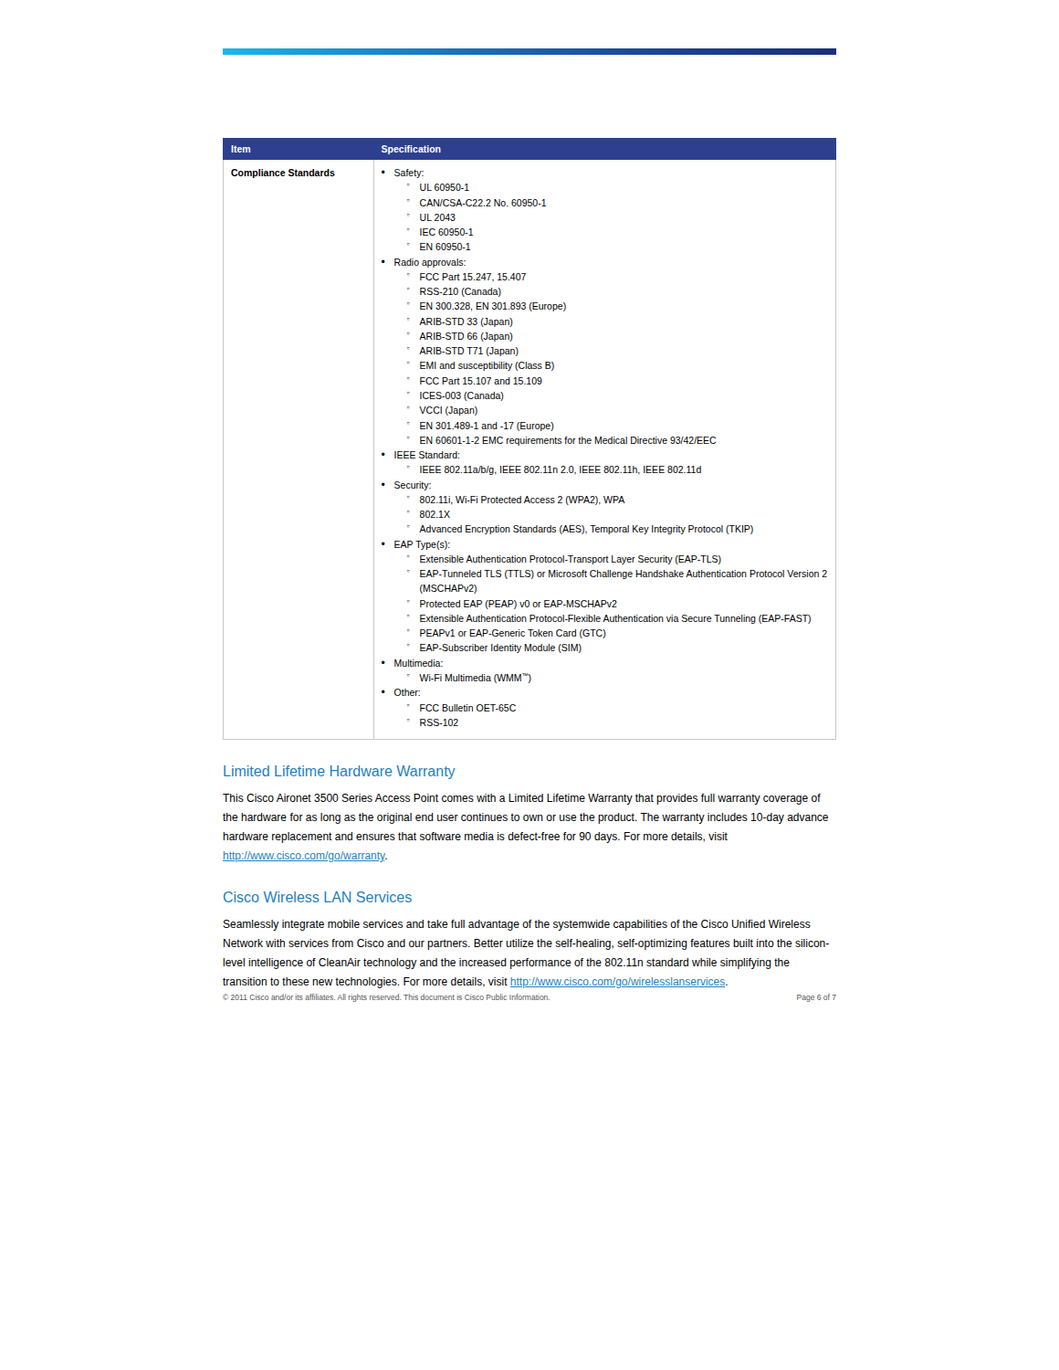| Item | Specification |
| --- | --- |
| Compliance Standards | Safety: UL 60950-1 CAN/CSA-C22.2 No. 60950-1 UL 2043 IEC 60950-1 EN 60950-1 Radio approvals: FCC Part 15.247, 15.407 RSS-210 (Canada) EN 300.328, EN 301.893 (Europe) ARIB-STD 33 (Japan) ARIB-STD 66 (Japan) ARIB-STD T71 (Japan) EMI and susceptibility (Class B) FCC Part 15.107 and 15.109 ICES-003 (Canada) VCCI (Japan) EN 301.489-1 and -17 (Europe) EN 60601-1-2 EMC requirements for the Medical Directive 93/42/EEC IEEE Standard: IEEE 802.11a/b/g, IEEE 802.11n 2.0, IEEE 802.11h, IEEE 802.11d Security: 802.11i, Wi-Fi Protected Access 2 (WPA2), WPA 802.1X Advanced Encryption Standards (AES), Temporal Key Integrity Protocol (TKIP) EAP Type(s): Extensible Authentication Protocol-Transport Layer Security (EAP-TLS) EAP-Tunneled TLS (TTLS) or Microsoft Challenge Handshake Authentication Protocol Version 2 (MSCHAPv2) Protected EAP (PEAP) v0 or EAP-MSCHAPv2 Extensible Authentication Protocol-Flexible Authentication via Secure Tunneling (EAP-FAST) PEAPv1 or EAP-Generic Token Card (GTC) EAP-Subscriber Identity Module (SIM) Multimedia: Wi-Fi Multimedia (WMM ™ ) Other: FCC Bulletin OET-65C RSS-102 |
Limited Lifetime Hardware Warranty
This Cisco Aironet 3500 Series Access Point comes with a Limited Lifetime Warranty that provides full warranty coverage of the hardware for as long as the original end user continues to own or use the product. The warranty includes 10-day advance hardware replacement and ensures that software media is defect-free for 90 days. For more details, visit http://www.cisco.com/go/warranty.
Cisco Wireless LAN Services
Seamlessly integrate mobile services and take full advantage of the systemwide capabilities of the Cisco Unified Wireless Network with services from Cisco and our partners. Better utilize the self-healing, self-optimizing features built into the silicon-level intelligence of CleanAir technology and the increased performance of the 802.11n standard while simplifying the transition to these new technologies. For more details, visit http://www.cisco.com/go/wirelesslanservices.
© 2011 Cisco and/or its affiliates. All rights reserved. This document is Cisco Public Information. Page 6 of 7